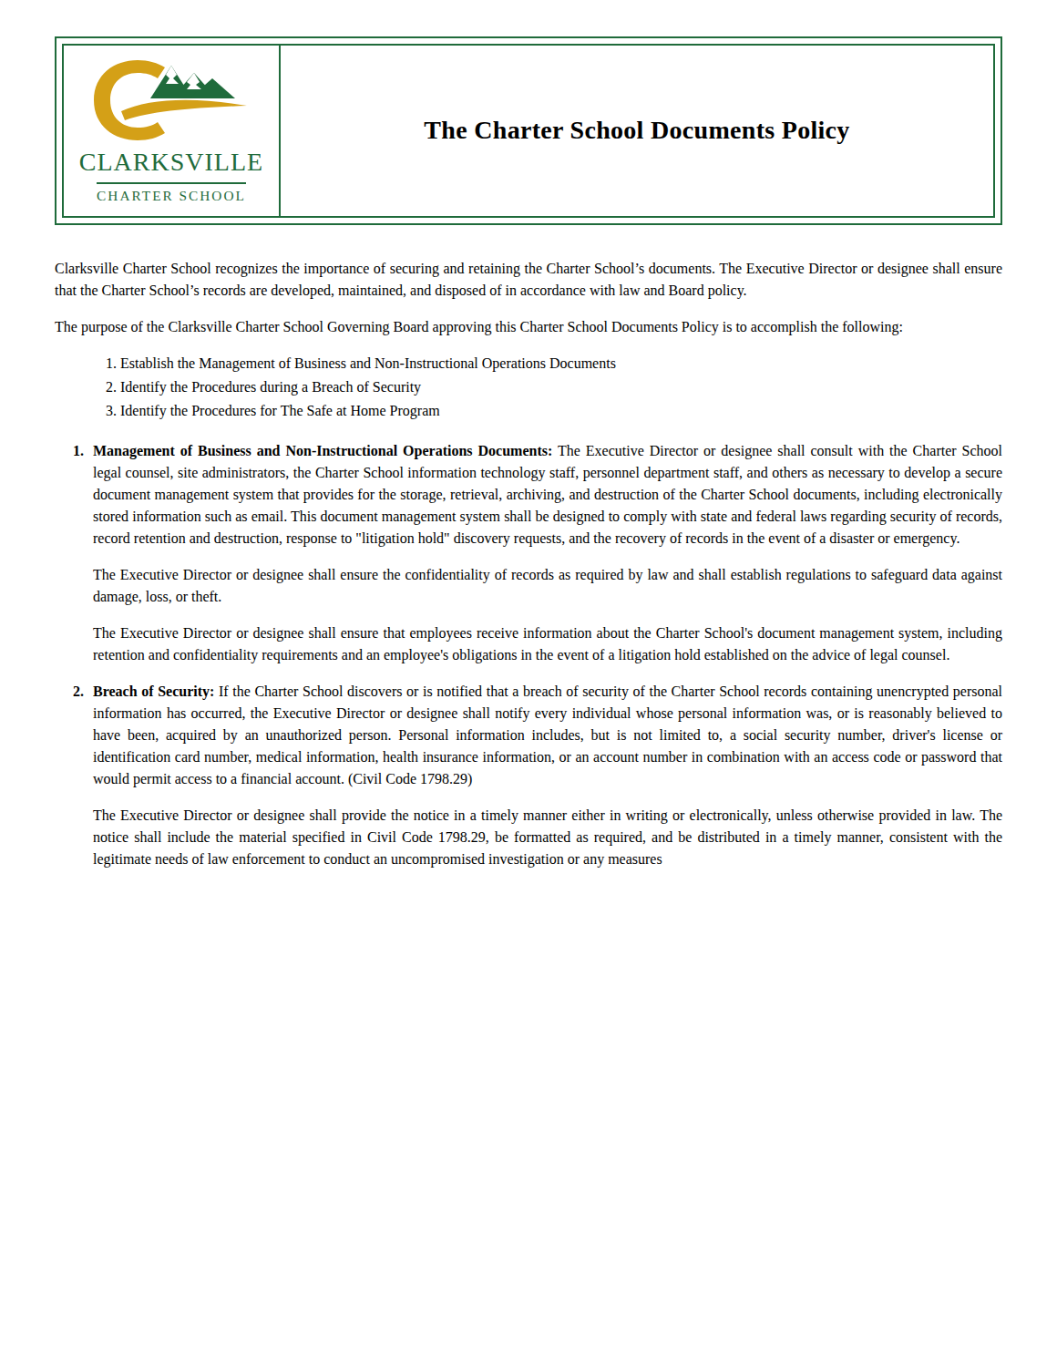CLARKSVILLE
CHARTER SCHOOL
The Charter School Documents Policy
Clarksville Charter School recognizes the importance of securing and retaining the Charter School’s documents. The Executive Director or designee shall ensure that the Charter School’s records are developed, maintained, and disposed of in accordance with law and Board policy.
The purpose of the Clarksville Charter School Governing Board approving this Charter School Documents Policy is to accomplish the following:
Establish the Management of Business and Non-Instructional Operations Documents
Identify the Procedures during a Breach of Security
Identify the Procedures for The Safe at Home Program
Management of Business and Non-Instructional Operations Documents: The Executive Director or designee shall consult with the Charter School legal counsel, site administrators, the Charter School information technology staff, personnel department staff, and others as necessary to develop a secure document management system that provides for the storage, retrieval, archiving, and destruction of the Charter School documents, including electronically stored information such as email. This document management system shall be designed to comply with state and federal laws regarding security of records, record retention and destruction, response to "litigation hold" discovery requests, and the recovery of records in the event of a disaster or emergency.
The Executive Director or designee shall ensure the confidentiality of records as required by law and shall establish regulations to safeguard data against damage, loss, or theft.
The Executive Director or designee shall ensure that employees receive information about the Charter School's document management system, including retention and confidentiality requirements and an employee's obligations in the event of a litigation hold established on the advice of legal counsel.
Breach of Security: If the Charter School discovers or is notified that a breach of security of the Charter School records containing unencrypted personal information has occurred, the Executive Director or designee shall notify every individual whose personal information was, or is reasonably believed to have been, acquired by an unauthorized person. Personal information includes, but is not limited to, a social security number, driver's license or identification card number, medical information, health insurance information, or an account number in combination with an access code or password that would permit access to a financial account. (Civil Code 1798.29)
The Executive Director or designee shall provide the notice in a timely manner either in writing or electronically, unless otherwise provided in law. The notice shall include the material specified in Civil Code 1798.29, be formatted as required, and be distributed in a timely manner, consistent with the legitimate needs of law enforcement to conduct an uncompromised investigation or any measures